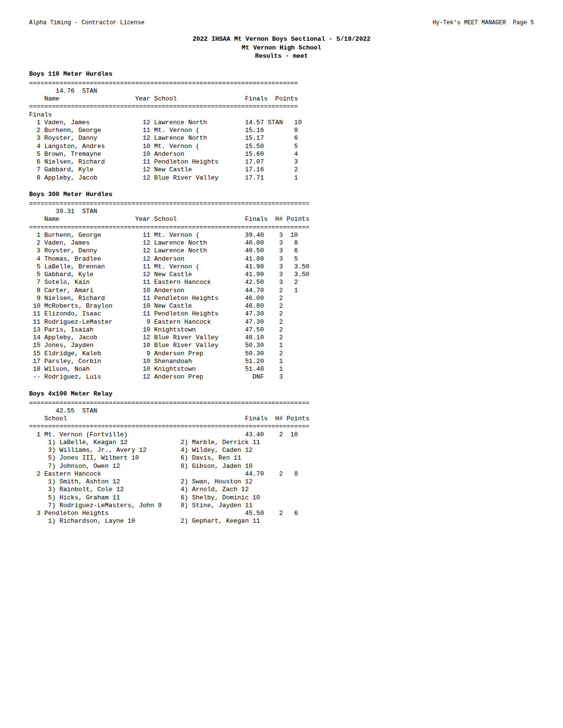Alpha Timing - Contractor License Hy-Tek's MEET MANAGER Page 5
2022 IHSAA Mt Vernon Boys Sectional - 5/19/2022 Mt Vernon High School Results - meet
Boys 110 Meter Hurdles
=======================================================================
       14.76  STAN
    Name                    Year School                  Finals  Points
=======================================================================
Finals
  1 Vaden, James              12 Lawrence North          14.57 STAN   10
  2 Burhenn, George           11 Mt. Vernon (            15.16        8
  3 Royster, Danny            12 Lawrence North          15.17        6
  4 Langston, Andres          10 Mt. Vernon (            15.50        5
  5 Brown, Tremayne           10 Anderson                15.60        4
  6 Nielsen, Richard          11 Pendleton Heights       17.07        3
  7 Gabbard, Kyle             12 New Castle              17.16        2
  8 Appleby, Jacob            12 Blue River Valley       17.71        1
Boys 300 Meter Hurdles
==========================================================================
       39.31  STAN
    Name                    Year School                  Finals  H# Points
==========================================================================
  1 Burhenn, George           11 Mt. Vernon (            39.40    3  10
  2 Vaden, James              12 Lawrence North          40.00    3   8
  3 Royster, Danny            12 Lawrence North          40.50    3   6
  4 Thomas, Bradlee           12 Anderson                41.80    3   5
  5 LaBelle, Brennan          11 Mt. Vernon (            41.90    3   3.50
  5 Gabbard, Kyle             12 New Castle              41.90    3   3.50
  7 Sotelo, Kain              11 Eastern Hancock         42.50    3   2
  8 Carter, Amari             10 Anderson                44.70    2   1
  9 Nielsen, Richard          11 Pendleton Heights       46.00    2
 10 McRoberts, Braylon        10 New Castle              46.80    2
 11 Elizondo, Isaac           11 Pendleton Heights       47.30    2
 11 Rodriguez-LeMaster         9 Eastern Hancock         47.30    2
 13 Paris, Isaiah             10 Knightstown             47.50    2
 14 Appleby, Jacob            12 Blue River Valley       48.10    2
 15 Jones, Jayden             10 Blue River Valley       50.30    1
 15 Eldridge, Kaleb            9 Anderson Prep           50.30    2
 17 Parsley, Corbin           10 Shenandoah              51.20    1
 18 Wilson, Noah              10 Knightstown             51.40    1
 -- Rodriguez, Luis           12 Anderson Prep             DNF    3
Boys 4x100 Meter Relay
==========================================================================
       42.55  STAN
    School                                               Finals  H# Points
==========================================================================
  1 Mt. Vernon (Fortville)                               43.40    2  10
     1) LaBelle, Keagan 12              2) Marble, Derrick 11
     3) Williams, Jr., Avery 12         4) Wildey, Caden 12
     5) Jones III, Wilbert 10           6) Davis, Ren 11
     7) Johnson, Owen 12                8) Gibson, Jaden 10
  2 Eastern Hancock                                      44.70    2   8
     1) Smith, Ashton 12                2) Swan, Houston 12
     3) Rainbolt, Cole 12               4) Arnold, Zach 12
     5) Hicks, Graham 11                6) Shelby, Dominic 10
     7) Rodriguez-LeMasters, John 9     8) Stine, Jayden 11
  3 Pendleton Heights                                    45.50    2   6
     1) Richardson, Layne 10            2) Gephart, Keegan 11